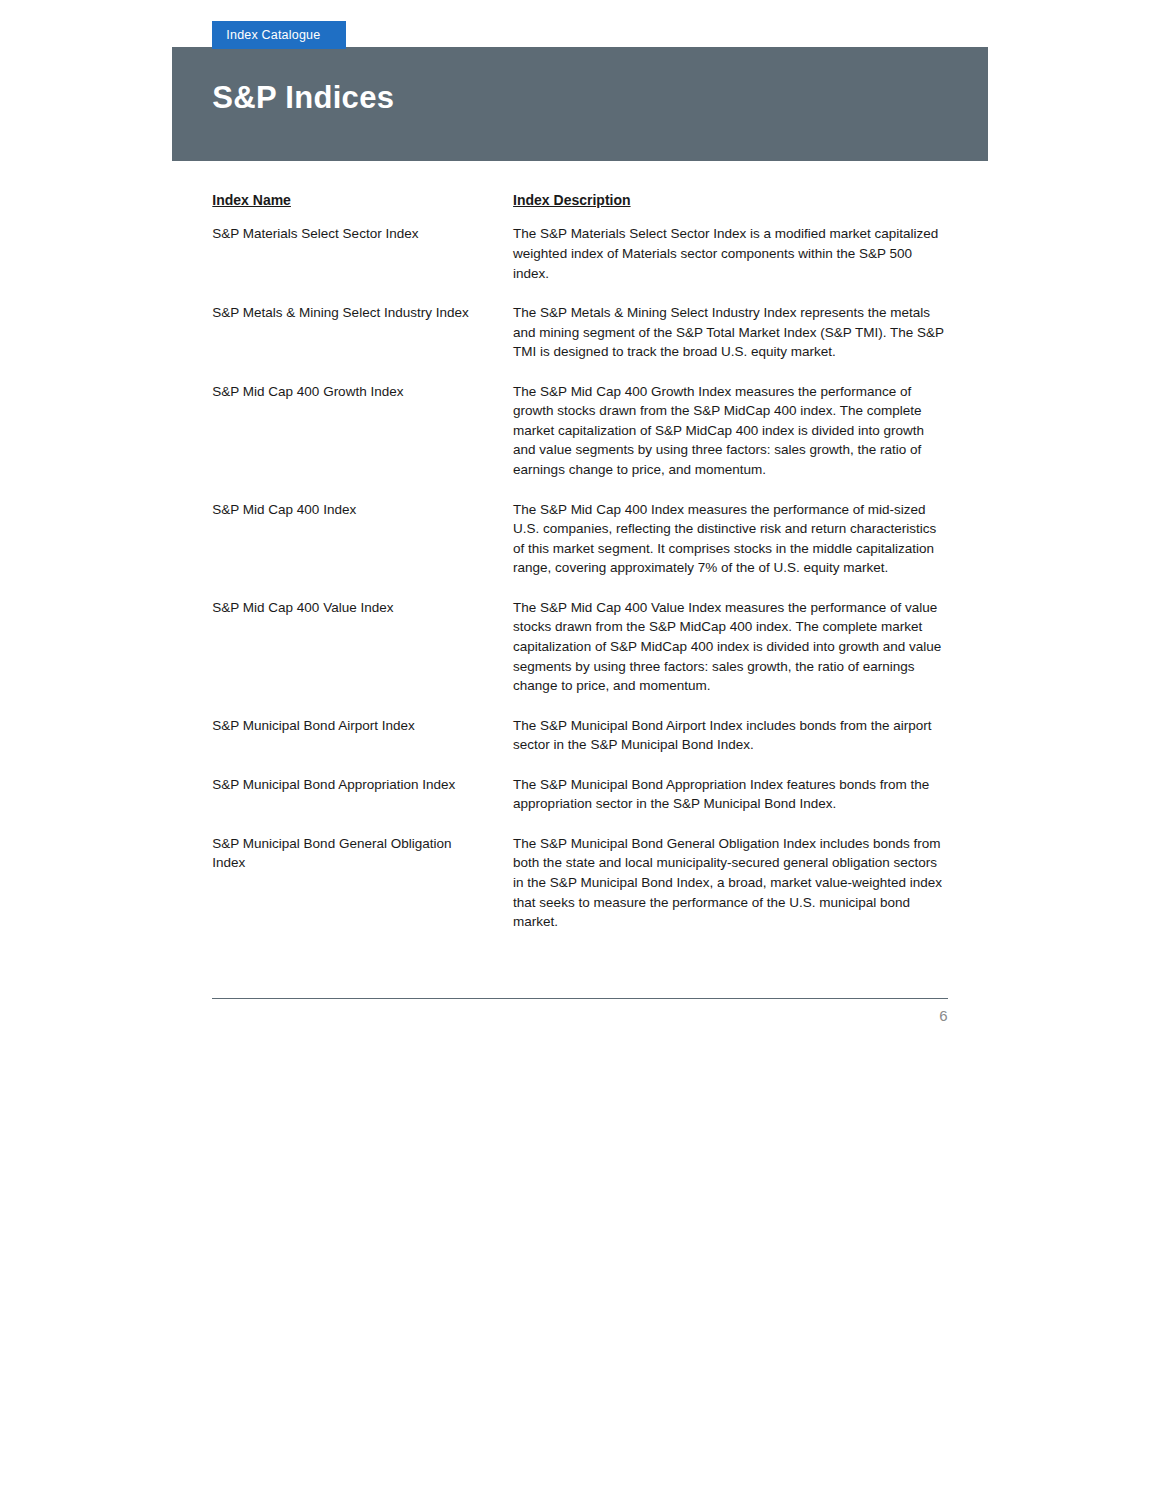Index Catalogue
S&P Indices
| Index Name | Index Description |
| --- | --- |
| S&P Materials Select Sector Index | The S&P Materials Select Sector Index is a modified market capitalized weighted index of Materials sector components within the S&P 500 index. |
| S&P Metals & Mining Select Industry Index | The S&P Metals & Mining Select Industry Index represents the metals and mining segment of the S&P Total Market Index (S&P TMI). The S&P TMI is designed to track the broad U.S. equity market. |
| S&P Mid Cap 400 Growth Index | The S&P Mid Cap 400 Growth Index measures the performance of growth stocks drawn from the S&P MidCap 400 index. The complete market capitalization of S&P MidCap 400 index is divided into growth and value segments by using three factors: sales growth, the ratio of earnings change to price, and momentum. |
| S&P Mid Cap 400 Index | The S&P Mid Cap 400 Index measures the performance of mid-sized U.S. companies, reflecting the distinctive risk and return characteristics of this market segment. It comprises stocks in the middle capitalization range, covering approximately 7% of the of U.S. equity market. |
| S&P Mid Cap 400 Value Index | The S&P Mid Cap 400 Value Index measures the performance of value stocks drawn from the S&P MidCap 400 index. The complete market capitalization of S&P MidCap 400 index is divided into growth and value segments by using three factors: sales growth, the ratio of earnings change to price, and momentum. |
| S&P Municipal Bond Airport Index | The S&P Municipal Bond Airport Index includes bonds from the airport sector in the S&P Municipal Bond Index. |
| S&P Municipal Bond Appropriation Index | The S&P Municipal Bond Appropriation Index features bonds from the appropriation sector in the S&P Municipal Bond Index. |
| S&P Municipal Bond General Obligation Index | The S&P Municipal Bond General Obligation Index includes bonds from both the state and local municipality-secured general obligation sectors in the S&P Municipal Bond Index, a broad, market value-weighted index that seeks to measure the performance of the U.S. municipal bond market. |
6